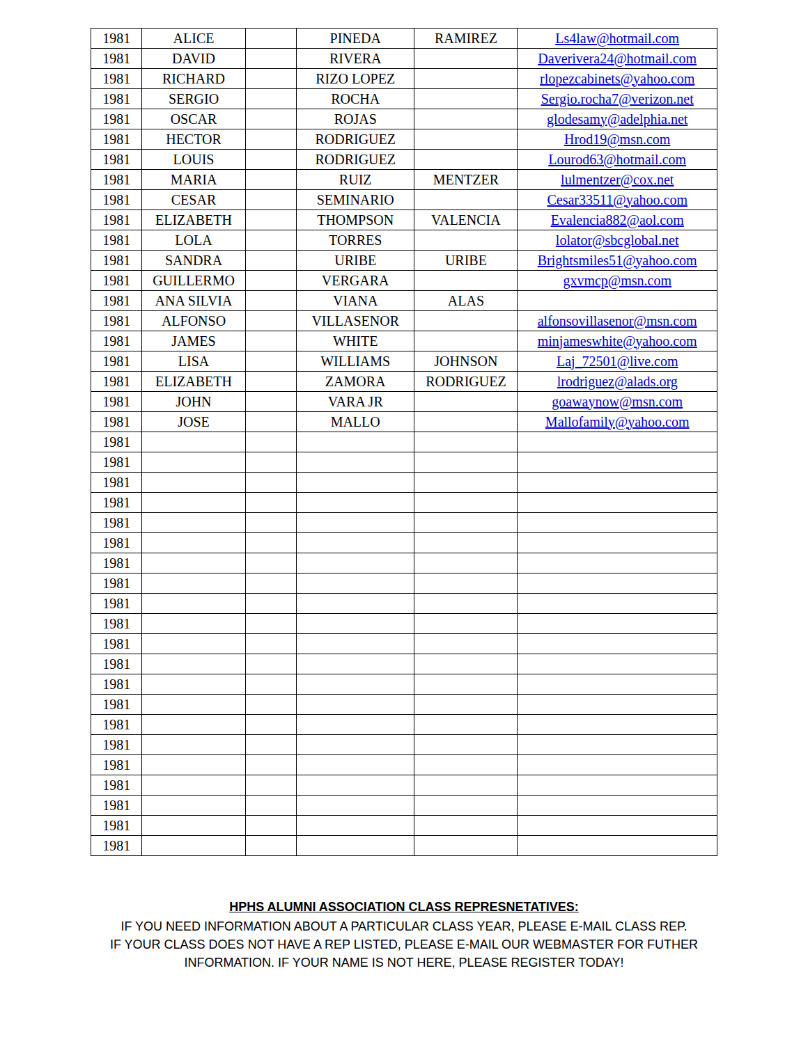| 1981 | ALICE | | PINEDA | RAMIREZ | Ls4law@hotmail.com |
| 1981 | DAVID | | RIVERA | | Daverivera24@hotmail.com |
| 1981 | RICHARD | | RIZO LOPEZ | | rlopezcabinets@yahoo.com |
| 1981 | SERGIO | | ROCHA | | Sergio.rocha7@verizon.net |
| 1981 | OSCAR | | ROJAS | | glodesamy@adelphia.net |
| 1981 | HECTOR | | RODRIGUEZ | | Hrod19@msn.com |
| 1981 | LOUIS | | RODRIGUEZ | | Lourod63@hotmail.com |
| 1981 | MARIA | | RUIZ | MENTZER | lulmentzer@cox.net |
| 1981 | CESAR | | SEMINARIO | | Cesar33511@yahoo.com |
| 1981 | ELIZABETH | | THOMPSON | VALENCIA | Evalencia882@aol.com |
| 1981 | LOLA | | TORRES | | lolator@sbcglobal.net |
| 1981 | SANDRA | | URIBE | URIBE | Brightsmiles51@yahoo.com |
| 1981 | GUILLERMO | | VERGARA | | gxvmcp@msn.com |
| 1981 | ANA SILVIA | | VIANA | ALAS | |
| 1981 | ALFONSO | | VILLASENOR | | alfonsovillasenor@msn.com |
| 1981 | JAMES | | WHITE | | minjameswhite@yahoo.com |
| 1981 | LISA | | WILLIAMS | JOHNSON | Laj_72501@live.com |
| 1981 | ELIZABETH | | ZAMORA | RODRIGUEZ | lrodriguez@alads.org |
| 1981 | JOHN | | VARA JR | | goawaynow@msn.com |
| 1981 | JOSE | | MALLO | | Mallofamily@yahoo.com |
| 1981 | | | | | |
| 1981 | | | | | |
| 1981 | | | | | |
| 1981 | | | | | |
| 1981 | | | | | |
| 1981 | | | | | |
| 1981 | | | | | |
| 1981 | | | | | |
| 1981 | | | | | |
| 1981 | | | | | |
| 1981 | | | | | |
| 1981 | | | | | |
| 1981 | | | | | |
| 1981 | | | | | |
| 1981 | | | | | |
| 1981 | | | | | |
| 1981 | | | | | |
| 1981 | | | | | |
| 1981 | | | | | |
| 1981 | | | | | |
| 1981 | | | | | |
HPHS ALUMNI ASSOCIATION CLASS REPRESNETATIVES:
IF YOU NEED INFORMATION ABOUT A PARTICULAR CLASS YEAR, PLEASE E-MAIL CLASS REP.
IF YOUR CLASS DOES NOT HAVE A REP LISTED, PLEASE E-MAIL OUR WEBMASTER FOR FUTHER
INFORMATION. IF YOUR NAME IS NOT HERE, PLEASE REGISTER TODAY!